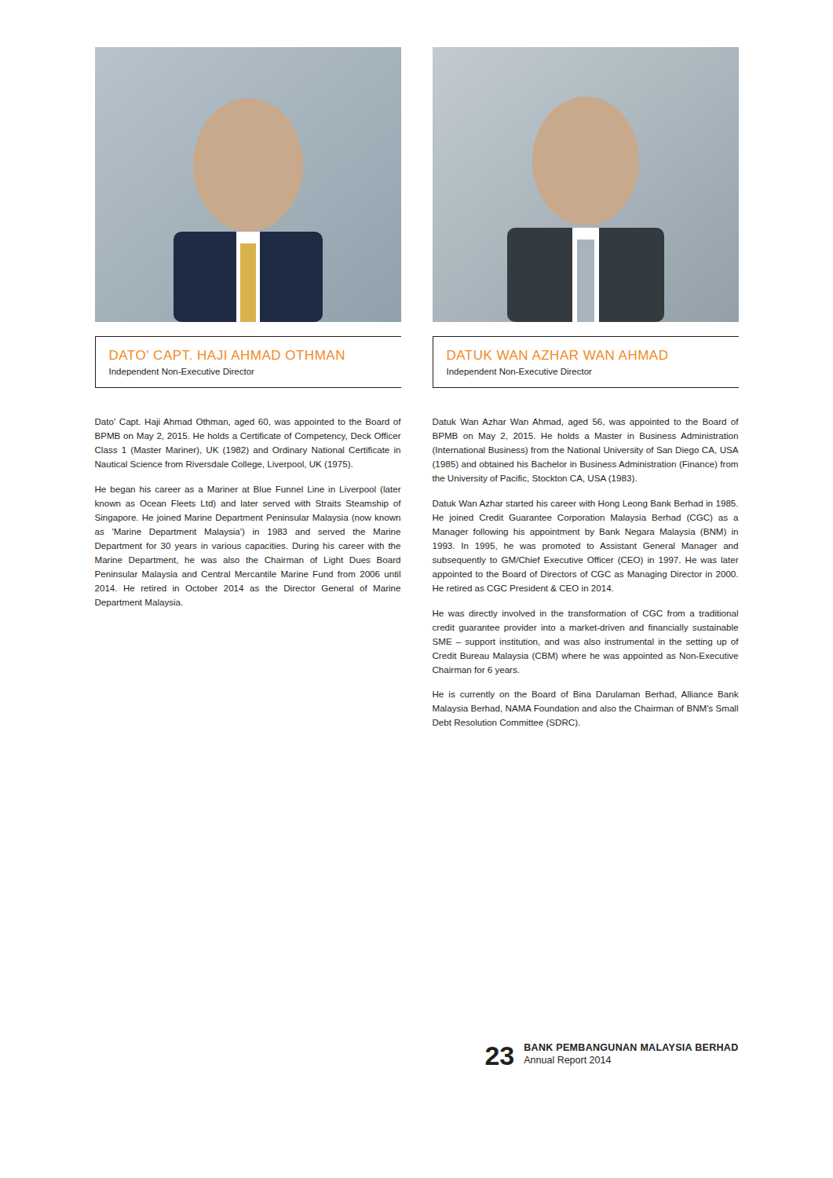Dato' Capt. Haji Ahmad Othman
Independent Non-Executive Director
Datuk Wan Azhar Wan Ahmad
Independent Non-Executive Director
Dato' Capt. Haji Ahmad Othman, aged 60, was appointed to the Board of BPMB on May 2, 2015. He holds a Certificate of Competency, Deck Officer Class 1 (Master Mariner), UK (1982) and Ordinary National Certificate in Nautical Science from Riversdale College, Liverpool, UK (1975).
He began his career as a Mariner at Blue Funnel Line in Liverpool (later known as Ocean Fleets Ltd) and later served with Straits Steamship of Singapore. He joined Marine Department Peninsular Malaysia (now known as 'Marine Department Malaysia') in 1983 and served the Marine Department for 30 years in various capacities. During his career with the Marine Department, he was also the Chairman of Light Dues Board Peninsular Malaysia and Central Mercantile Marine Fund from 2006 until 2014. He retired in October 2014 as the Director General of Marine Department Malaysia.
Datuk Wan Azhar Wan Ahmad, aged 56, was appointed to the Board of BPMB on May 2, 2015. He holds a Master in Business Administration (International Business) from the National University of San Diego CA, USA (1985) and obtained his Bachelor in Business Administration (Finance) from the University of Pacific, Stockton CA, USA (1983).
Datuk Wan Azhar started his career with Hong Leong Bank Berhad in 1985. He joined Credit Guarantee Corporation Malaysia Berhad (CGC) as a Manager following his appointment by Bank Negara Malaysia (BNM) in 1993. In 1995, he was promoted to Assistant General Manager and subsequently to GM/Chief Executive Officer (CEO) in 1997. He was later appointed to the Board of Directors of CGC as Managing Director in 2000. He retired as CGC President & CEO in 2014.
He was directly involved in the transformation of CGC from a traditional credit guarantee provider into a market-driven and financially sustainable SME – support institution, and was also instrumental in the setting up of Credit Bureau Malaysia (CBM) where he was appointed as Non-Executive Chairman for 6 years.
He is currently on the Board of Bina Darulaman Berhad, Alliance Bank Malaysia Berhad, NAMA Foundation and also the Chairman of BNM's Small Debt Resolution Committee (SDRC).
23
BANK PEMBANGUNAN MALAYSIA BERHAD
Annual Report 2014